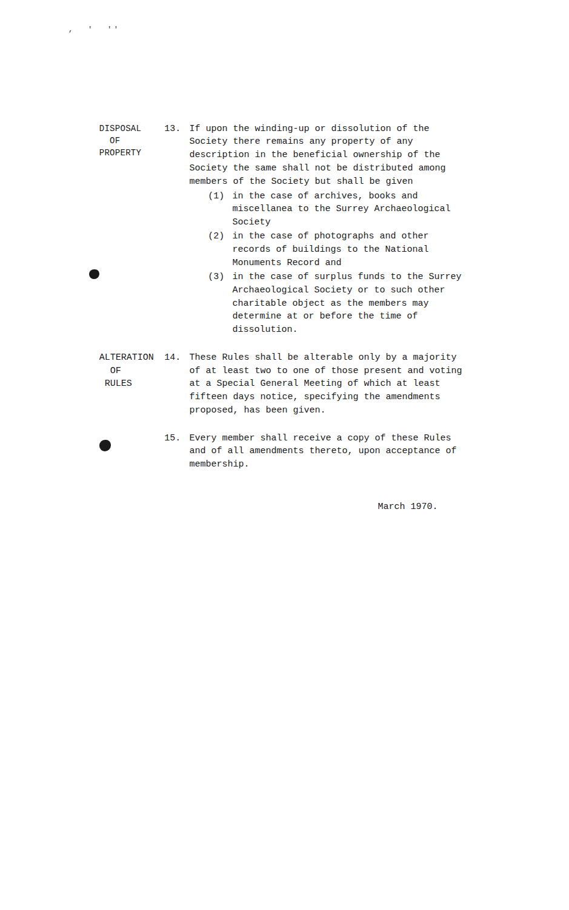, ' ''
DISPOSAL
OF
PROPERTY
13.
If upon the winding-up or dissolution of the Society there remains any property of any description in the beneficial ownership of the Society the same shall not be distributed among members of the Society but shall be given
(1) in the case of archives, books and miscellanea to the Surrey Archaeological Society
(2) in the case of photographs and other records of buildings to the National Monuments Record and
(3) in the case of surplus funds to the Surrey Archaeological Society or to such other charitable object as the members may determine at or before the time of dissolution.
ALTERATION
OF
RULES
14.
These Rules shall be alterable only by a majority of at least two to one of those present and voting at a Special General Meeting of which at least fifteen days notice, specifying the amendments proposed, has been given.
15.
Every member shall receive a copy of these Rules and of all amendments thereto, upon acceptance of membership.
March 1970.